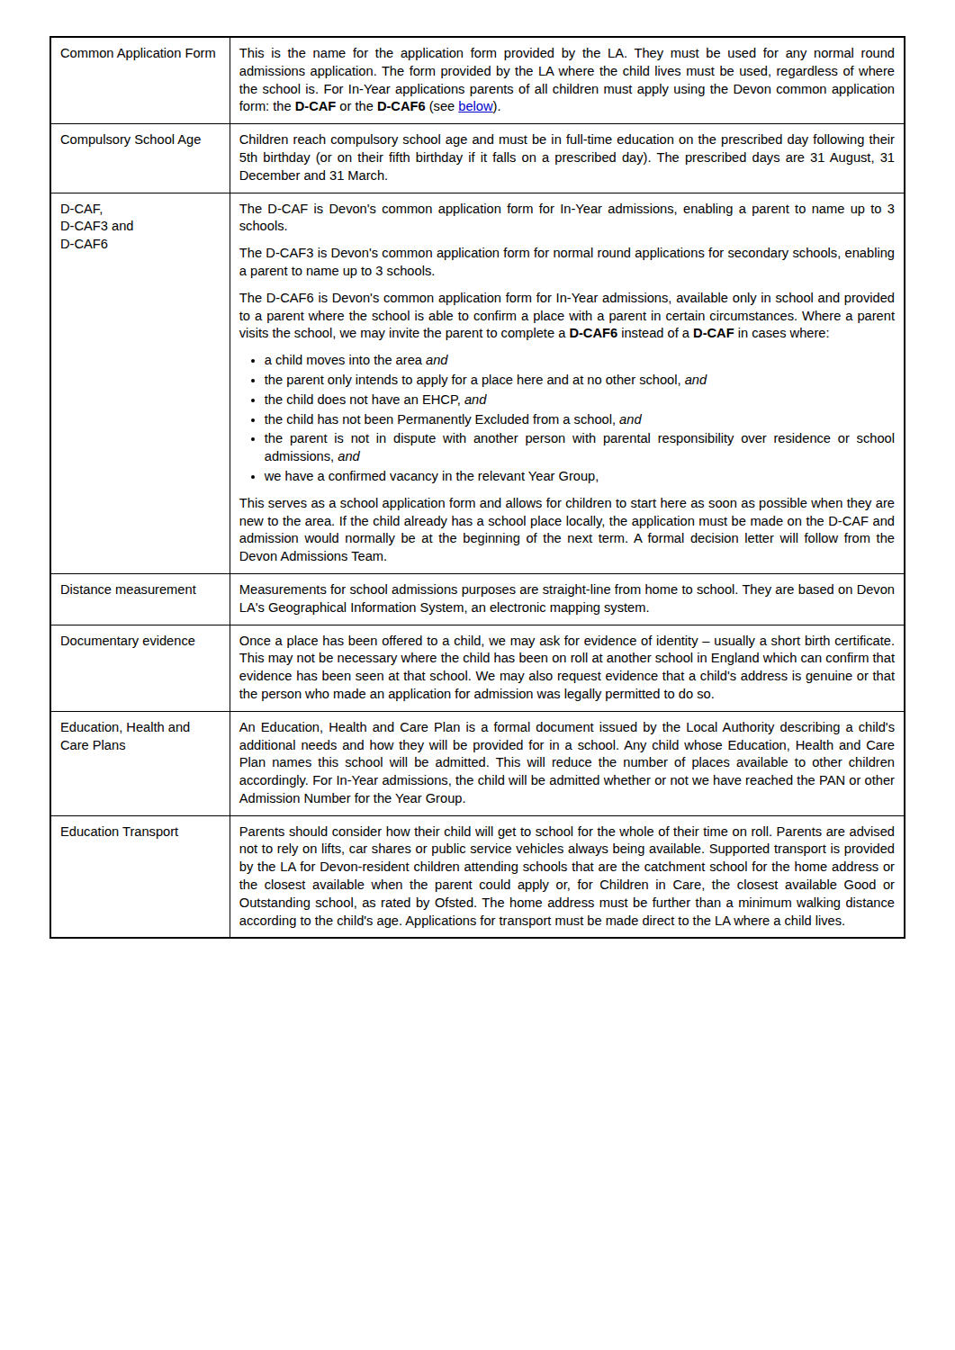| Common Application Form | This is the name for the application form provided by the LA. They must be used for any normal round admissions application. The form provided by the LA where the child lives must be used, regardless of where the school is. For In-Year applications parents of all children must apply using the Devon common application form: the D-CAF or the D-CAF6 (see below ). |
| Compulsory School Age | Children reach compulsory school age and must be in full-time education on the prescribed day following their 5th birthday (or on their fifth birthday if it falls on a prescribed day). The prescribed days are 31 August, 31 December and 31 March. |
| D-CAF, D-CAF3 and D-CAF6 | The D-CAF is Devon's common application form for In-Year admissions, enabling a parent to name up to 3 schools. The D-CAF3 is Devon's common application form for normal round applications for secondary schools, enabling a parent to name up to 3 schools. The D-CAF6 is Devon's common application form for In-Year admissions, available only in school and provided to a parent where the school is able to confirm a place with a parent in certain circumstances. Where a parent visits the school, we may invite the parent to complete a D-CAF6 instead of a D-CAF in cases where: a child moves into the area and the parent only intends to apply for a place here and at no other school, and the child does not have an EHCP, and the child has not been Permanently Excluded from a school, and the parent is not in dispute with another person with parental responsibility over residence or school admissions, and we have a confirmed vacancy in the relevant Year Group, This serves as a school application form and allows for children to start here as soon as possible when they are new to the area. If the child already has a school place locally, the application must be made on the D-CAF and admission would normally be at the beginning of the next term. A formal decision letter will follow from the Devon Admissions Team. |
| Distance measurement | Measurements for school admissions purposes are straight-line from home to school. They are based on Devon LA's Geographical Information System, an electronic mapping system. |
| Documentary evidence | Once a place has been offered to a child, we may ask for evidence of identity – usually a short birth certificate. This may not be necessary where the child has been on roll at another school in England which can confirm that evidence has been seen at that school. We may also request evidence that a child's address is genuine or that the person who made an application for admission was legally permitted to do so. |
| Education, Health and Care Plans | An Education, Health and Care Plan is a formal document issued by the Local Authority describing a child's additional needs and how they will be provided for in a school. Any child whose Education, Health and Care Plan names this school will be admitted. This will reduce the number of places available to other children accordingly. For In-Year admissions, the child will be admitted whether or not we have reached the PAN or other Admission Number for the Year Group. |
| Education Transport | Parents should consider how their child will get to school for the whole of their time on roll. Parents are advised not to rely on lifts, car shares or public service vehicles always being available. Supported transport is provided by the LA for Devon-resident children attending schools that are the catchment school for the home address or the closest available when the parent could apply or, for Children in Care, the closest available Good or Outstanding school, as rated by Ofsted. The home address must be further than a minimum walking distance according to the child's age. Applications for transport must be made direct to the LA where a child lives. |